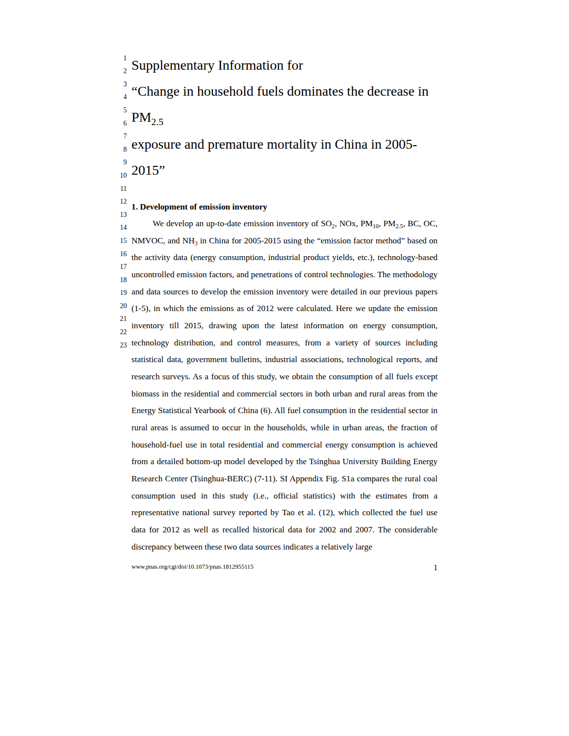Supplementary Information for
“Change in household fuels dominates the decrease in PM2.5
exposure and premature mortality in China in 2005-2015”
1. Development of emission inventory
We develop an up-to-date emission inventory of SO2, NOx, PM10, PM2.5, BC, OC, NMVOC, and NH3 in China for 2005-2015 using the “emission factor method” based on the activity data (energy consumption, industrial product yields, etc.), technology-based uncontrolled emission factors, and penetrations of control technologies. The methodology and data sources to develop the emission inventory were detailed in our previous papers (1-5), in which the emissions as of 2012 were calculated. Here we update the emission inventory till 2015, drawing upon the latest information on energy consumption, technology distribution, and control measures, from a variety of sources including statistical data, government bulletins, industrial associations, technological reports, and research surveys. As a focus of this study, we obtain the consumption of all fuels except biomass in the residential and commercial sectors in both urban and rural areas from the Energy Statistical Yearbook of China (6). All fuel consumption in the residential sector in rural areas is assumed to occur in the households, while in urban areas, the fraction of household-fuel use in total residential and commercial energy consumption is achieved from a detailed bottom-up model developed by the Tsinghua University Building Energy Research Center (Tsinghua-BERC) (7-11). SI Appendix Fig. S1a compares the rural coal consumption used in this study (i.e., official statistics) with the estimates from a representative national survey reported by Tao et al. (12), which collected the fuel use data for 2012 as well as recalled historical data for 2002 and 2007. The considerable discrepancy between these two data sources indicates a relatively large
1
2
3
4
5
6
7
8
9
10
11
12
13
14
15
16
17
18
19
20
21
22
23
www.pnas.org/cgi/doi/10.1073/pnas.1812955115 1